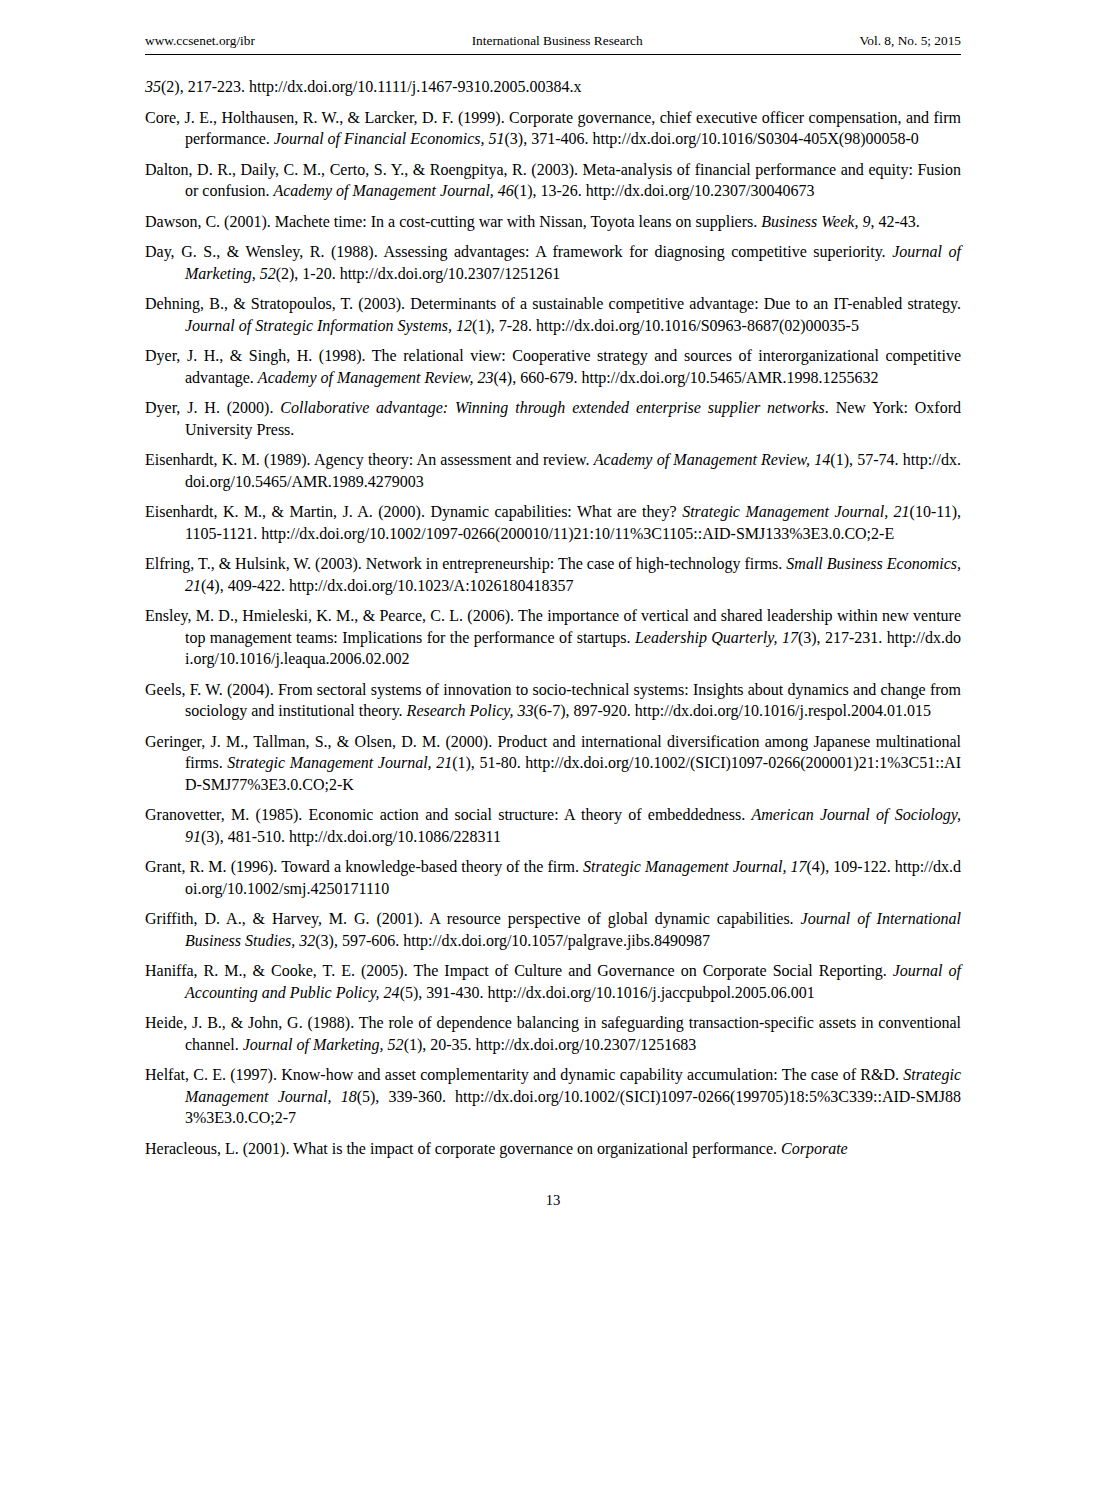www.ccsenet.org/ibr International Business Research Vol. 8, No. 5; 2015
35(2), 217-223. http://dx.doi.org/10.1111/j.1467-9310.2005.00384.x
Core, J. E., Holthausen, R. W., & Larcker, D. F. (1999). Corporate governance, chief executive officer compensation, and firm performance. Journal of Financial Economics, 51(3), 371-406. http://dx.doi.org/10.1016/S0304-405X(98)00058-0
Dalton, D. R., Daily, C. M., Certo, S. Y., & Roengpitya, R. (2003). Meta-analysis of financial performance and equity: Fusion or confusion. Academy of Management Journal, 46(1), 13-26. http://dx.doi.org/10.2307/30040673
Dawson, C. (2001). Machete time: In a cost-cutting war with Nissan, Toyota leans on suppliers. Business Week, 9, 42-43.
Day, G. S., & Wensley, R. (1988). Assessing advantages: A framework for diagnosing competitive superiority. Journal of Marketing, 52(2), 1-20. http://dx.doi.org/10.2307/1251261
Dehning, B., & Stratopoulos, T. (2003). Determinants of a sustainable competitive advantage: Due to an IT-enabled strategy. Journal of Strategic Information Systems, 12(1), 7-28. http://dx.doi.org/10.1016/S0963-8687(02)00035-5
Dyer, J. H., & Singh, H. (1998). The relational view: Cooperative strategy and sources of interorganizational competitive advantage. Academy of Management Review, 23(4), 660-679. http://dx.doi.org/10.5465/AMR.1998.1255632
Dyer, J. H. (2000). Collaborative advantage: Winning through extended enterprise supplier networks. New York: Oxford University Press.
Eisenhardt, K. M. (1989). Agency theory: An assessment and review. Academy of Management Review, 14(1), 57-74. http://dx.doi.org/10.5465/AMR.1989.4279003
Eisenhardt, K. M., & Martin, J. A. (2000). Dynamic capabilities: What are they? Strategic Management Journal, 21(10-11), 1105-1121. http://dx.doi.org/10.1002/1097-0266(200010/11)21:10/11%3C1105::AID-SMJ133%3E3.0.CO;2-E
Elfring, T., & Hulsink, W. (2003). Network in entrepreneurship: The case of high-technology firms. Small Business Economics, 21(4), 409-422. http://dx.doi.org/10.1023/A:1026180418357
Ensley, M. D., Hmieleski, K. M., & Pearce, C. L. (2006). The importance of vertical and shared leadership within new venture top management teams: Implications for the performance of startups. Leadership Quarterly, 17(3), 217-231. http://dx.doi.org/10.1016/j.leaqua.2006.02.002
Geels, F. W. (2004). From sectoral systems of innovation to socio-technical systems: Insights about dynamics and change from sociology and institutional theory. Research Policy, 33(6-7), 897-920. http://dx.doi.org/10.1016/j.respol.2004.01.015
Geringer, J. M., Tallman, S., & Olsen, D. M. (2000). Product and international diversification among Japanese multinational firms. Strategic Management Journal, 21(1), 51-80. http://dx.doi.org/10.1002/(SICI)1097-0266(200001)21:1%3C51::AID-SMJ77%3E3.0.CO;2-K
Granovetter, M. (1985). Economic action and social structure: A theory of embeddedness. American Journal of Sociology, 91(3), 481-510. http://dx.doi.org/10.1086/228311
Grant, R. M. (1996). Toward a knowledge-based theory of the firm. Strategic Management Journal, 17(4), 109-122. http://dx.doi.org/10.1002/smj.4250171110
Griffith, D. A., & Harvey, M. G. (2001). A resource perspective of global dynamic capabilities. Journal of International Business Studies, 32(3), 597-606. http://dx.doi.org/10.1057/palgrave.jibs.8490987
Haniffa, R. M., & Cooke, T. E. (2005). The Impact of Culture and Governance on Corporate Social Reporting. Journal of Accounting and Public Policy, 24(5), 391-430. http://dx.doi.org/10.1016/j.jaccpubpol.2005.06.001
Heide, J. B., & John, G. (1988). The role of dependence balancing in safeguarding transaction-specific assets in conventional channel. Journal of Marketing, 52(1), 20-35. http://dx.doi.org/10.2307/1251683
Helfat, C. E. (1997). Know-how and asset complementarity and dynamic capability accumulation: The case of R&D. Strategic Management Journal, 18(5), 339-360. http://dx.doi.org/10.1002/(SICI)1097-0266(199705)18:5%3C339::AID-SMJ883%3E3.0.CO;2-7
Heracleous, L. (2001). What is the impact of corporate governance on organizational performance. Corporate
13